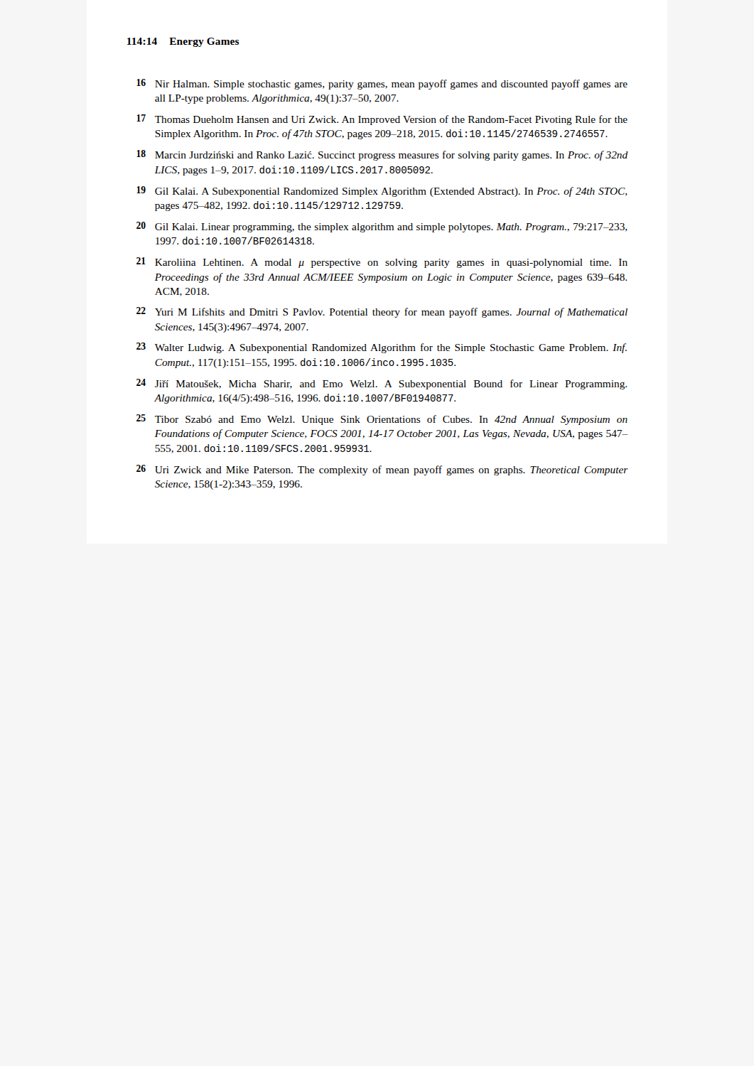114:14 Energy Games
16 Nir Halman. Simple stochastic games, parity games, mean payoff games and discounted payoff games are all LP-type problems. Algorithmica, 49(1):37–50, 2007.
17 Thomas Dueholm Hansen and Uri Zwick. An Improved Version of the Random-Facet Pivoting Rule for the Simplex Algorithm. In Proc. of 47th STOC, pages 209–218, 2015. doi:10.1145/2746539.2746557.
18 Marcin Jurdziński and Ranko Lazić. Succinct progress measures for solving parity games. In Proc. of 32nd LICS, pages 1–9, 2017. doi:10.1109/LICS.2017.8005092.
19 Gil Kalai. A Subexponential Randomized Simplex Algorithm (Extended Abstract). In Proc. of 24th STOC, pages 475–482, 1992. doi:10.1145/129712.129759.
20 Gil Kalai. Linear programming, the simplex algorithm and simple polytopes. Math. Program., 79:217–233, 1997. doi:10.1007/BF02614318.
21 Karoliina Lehtinen. A modal μ perspective on solving parity games in quasi-polynomial time. In Proceedings of the 33rd Annual ACM/IEEE Symposium on Logic in Computer Science, pages 639–648. ACM, 2018.
22 Yuri M Lifshits and Dmitri S Pavlov. Potential theory for mean payoff games. Journal of Mathematical Sciences, 145(3):4967–4974, 2007.
23 Walter Ludwig. A Subexponential Randomized Algorithm for the Simple Stochastic Game Problem. Inf. Comput., 117(1):151–155, 1995. doi:10.1006/inco.1995.1035.
24 Jiří Matoušek, Micha Sharir, and Emo Welzl. A Subexponential Bound for Linear Programming. Algorithmica, 16(4/5):498–516, 1996. doi:10.1007/BF01940877.
25 Tibor Szabó and Emo Welzl. Unique Sink Orientations of Cubes. In 42nd Annual Symposium on Foundations of Computer Science, FOCS 2001, 14-17 October 2001, Las Vegas, Nevada, USA, pages 547–555, 2001. doi:10.1109/SFCS.2001.959931.
26 Uri Zwick and Mike Paterson. The complexity of mean payoff games on graphs. Theoretical Computer Science, 158(1-2):343–359, 1996.